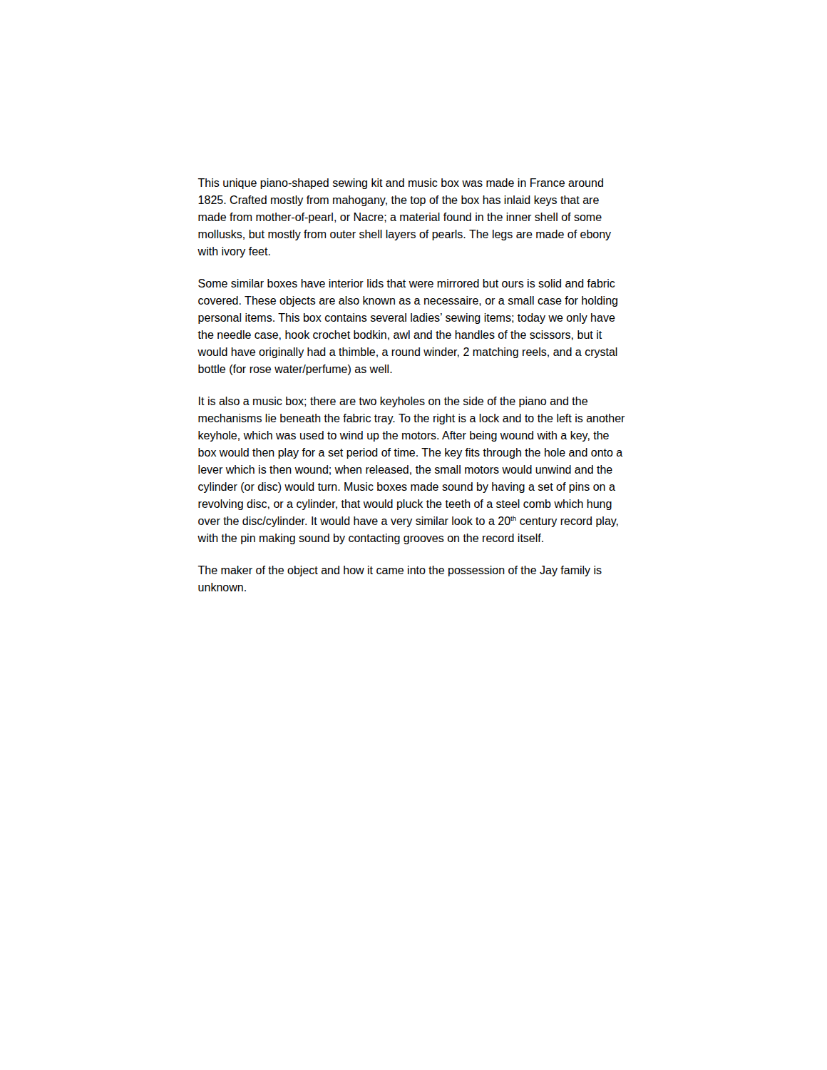This unique piano-shaped sewing kit and music box was made in France around 1825. Crafted mostly from mahogany, the top of the box has inlaid keys that are made from mother-of-pearl, or Nacre; a material found in the inner shell of some mollusks, but mostly from outer shell layers of pearls. The legs are made of ebony with ivory feet.
Some similar boxes have interior lids that were mirrored but ours is solid and fabric covered. These objects are also known as a necessaire, or a small case for holding personal items. This box contains several ladies’ sewing items; today we only have the needle case, hook crochet bodkin, awl and the handles of the scissors, but it would have originally had a thimble, a round winder, 2 matching reels, and a crystal bottle (for rose water/perfume) as well.
It is also a music box; there are two keyholes on the side of the piano and the mechanisms lie beneath the fabric tray. To the right is a lock and to the left is another keyhole, which was used to wind up the motors. After being wound with a key, the box would then play for a set period of time. The key fits through the hole and onto a lever which is then wound; when released, the small motors would unwind and the cylinder (or disc) would turn. Music boxes made sound by having a set of pins on a revolving disc, or a cylinder, that would pluck the teeth of a steel comb which hung over the disc/cylinder. It would have a very similar look to a 20th century record play, with the pin making sound by contacting grooves on the record itself.
The maker of the object and how it came into the possession of the Jay family is unknown.